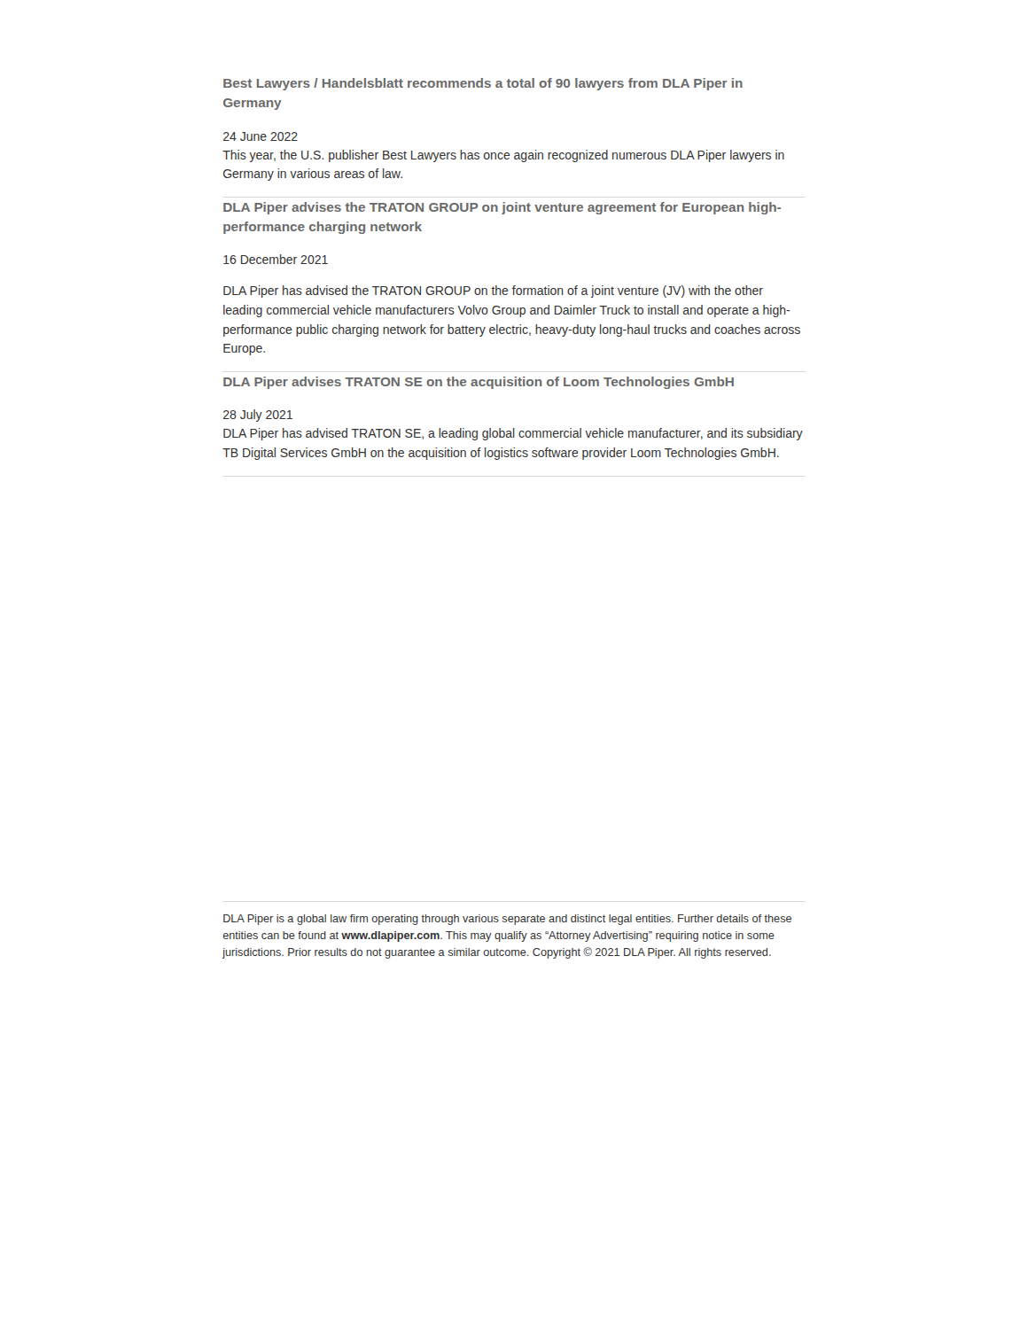Best Lawyers / Handelsblatt recommends a total of 90 lawyers from DLA Piper in Germany
24 June 2022
This year, the U.S. publisher Best Lawyers has once again recognized numerous DLA Piper lawyers in Germany in various areas of law.
DLA Piper advises the TRATON GROUP on joint venture agreement for European high-performance charging network
16 December 2021
DLA Piper has advised the TRATON GROUP on the formation of a joint venture (JV) with the other leading commercial vehicle manufacturers Volvo Group and Daimler Truck to install and operate a high-performance public charging network for battery electric, heavy-duty long-haul trucks and coaches across Europe.
DLA Piper advises TRATON SE on the acquisition of Loom Technologies GmbH
28 July 2021
DLA Piper has advised TRATON SE, a leading global commercial vehicle manufacturer, and its subsidiary TB Digital Services GmbH on the acquisition of logistics software provider Loom Technologies GmbH.
DLA Piper is a global law firm operating through various separate and distinct legal entities. Further details of these entities can be found at www.dlapiper.com. This may qualify as “Attorney Advertising” requiring notice in some jurisdictions. Prior results do not guarantee a similar outcome. Copyright © 2021 DLA Piper. All rights reserved.